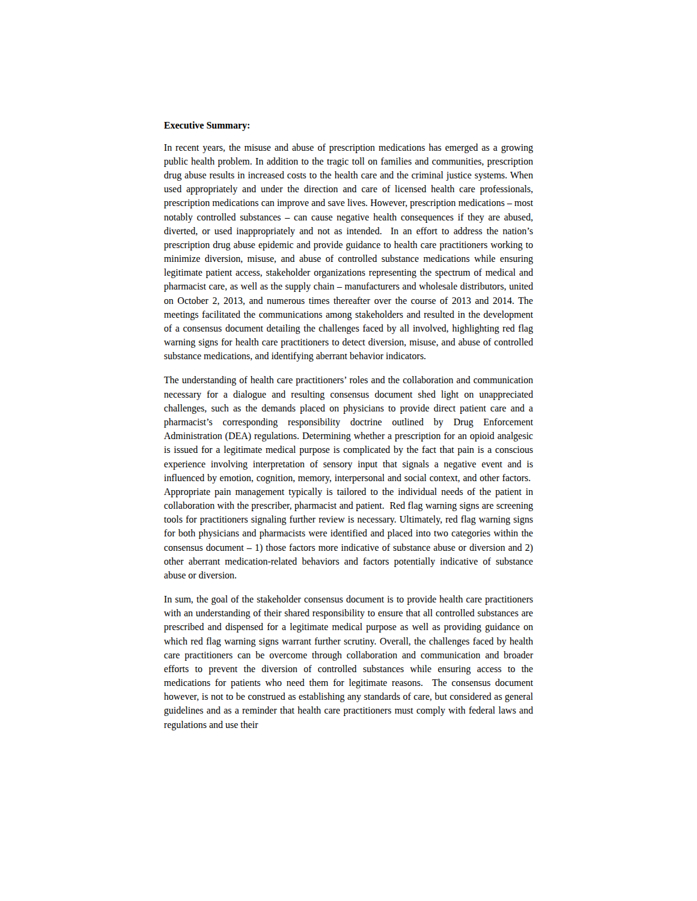Executive Summary:
In recent years, the misuse and abuse of prescription medications has emerged as a growing public health problem. In addition to the tragic toll on families and communities, prescription drug abuse results in increased costs to the health care and the criminal justice systems. When used appropriately and under the direction and care of licensed health care professionals, prescription medications can improve and save lives. However, prescription medications – most notably controlled substances – can cause negative health consequences if they are abused, diverted, or used inappropriately and not as intended. In an effort to address the nation’s prescription drug abuse epidemic and provide guidance to health care practitioners working to minimize diversion, misuse, and abuse of controlled substance medications while ensuring legitimate patient access, stakeholder organizations representing the spectrum of medical and pharmacist care, as well as the supply chain – manufacturers and wholesale distributors, united on October 2, 2013, and numerous times thereafter over the course of 2013 and 2014. The meetings facilitated the communications among stakeholders and resulted in the development of a consensus document detailing the challenges faced by all involved, highlighting red flag warning signs for health care practitioners to detect diversion, misuse, and abuse of controlled substance medications, and identifying aberrant behavior indicators.
The understanding of health care practitioners’ roles and the collaboration and communication necessary for a dialogue and resulting consensus document shed light on unappreciated challenges, such as the demands placed on physicians to provide direct patient care and a pharmacist’s corresponding responsibility doctrine outlined by Drug Enforcement Administration (DEA) regulations. Determining whether a prescription for an opioid analgesic is issued for a legitimate medical purpose is complicated by the fact that pain is a conscious experience involving interpretation of sensory input that signals a negative event and is influenced by emotion, cognition, memory, interpersonal and social context, and other factors. Appropriate pain management typically is tailored to the individual needs of the patient in collaboration with the prescriber, pharmacist and patient. Red flag warning signs are screening tools for practitioners signaling further review is necessary. Ultimately, red flag warning signs for both physicians and pharmacists were identified and placed into two categories within the consensus document – 1) those factors more indicative of substance abuse or diversion and 2) other aberrant medication-related behaviors and factors potentially indicative of substance abuse or diversion.
In sum, the goal of the stakeholder consensus document is to provide health care practitioners with an understanding of their shared responsibility to ensure that all controlled substances are prescribed and dispensed for a legitimate medical purpose as well as providing guidance on which red flag warning signs warrant further scrutiny. Overall, the challenges faced by health care practitioners can be overcome through collaboration and communication and broader efforts to prevent the diversion of controlled substances while ensuring access to the medications for patients who need them for legitimate reasons. The consensus document however, is not to be construed as establishing any standards of care, but considered as general guidelines and as a reminder that health care practitioners must comply with federal laws and regulations and use their